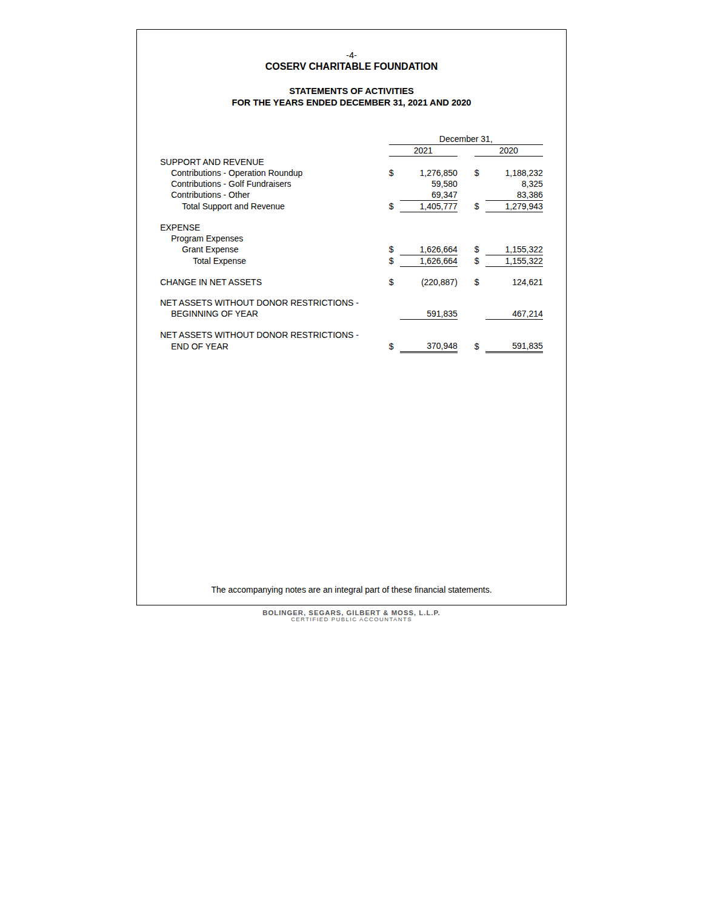-4-
COSERV CHARITABLE FOUNDATION
STATEMENTS OF ACTIVITIES
FOR THE YEARS ENDED DECEMBER 31, 2021 AND 2020
| | | December 31, |
| | | 2021 | | 2020 |
| SUPPORT AND REVENUE | | | | | | |
| Contributions - Operation Roundup | | $ | 1,276,850 | | $ | 1,188,232 |
| Contributions - Golf Fundraisers | | | 59,580 | | | 8,325 |
| Contributions - Other | | | 69,347 | | | 83,386 |
| Total Support and Revenue | | $ | 1,405,777 | | $ | 1,279,943 |
| EXPENSE | | | | | | |
| Program Expenses | | | | | | |
| Grant Expense | | $ | 1,626,664 | | $ | 1,155,322 |
| Total Expense | | $ | 1,626,664 | | $ | 1,155,322 |
| CHANGE IN NET ASSETS | | $ | (220,887) | | $ | 124,621 |
| NET ASSETS WITHOUT DONOR RESTRICTIONS - | | | | | | |
| BEGINNING OF YEAR | | | 591,835 | | | 467,214 |
| NET ASSETS WITHOUT DONOR RESTRICTIONS - | | | | | | |
| END OF YEAR | | $ | 370,948 | | $ | 591,835 |
The accompanying notes are an integral part of these financial statements.
BOLINGER, SEGARS, GILBERT & MOSS, L.L.P.
CERTIFIED PUBLIC ACCOUNTANTS